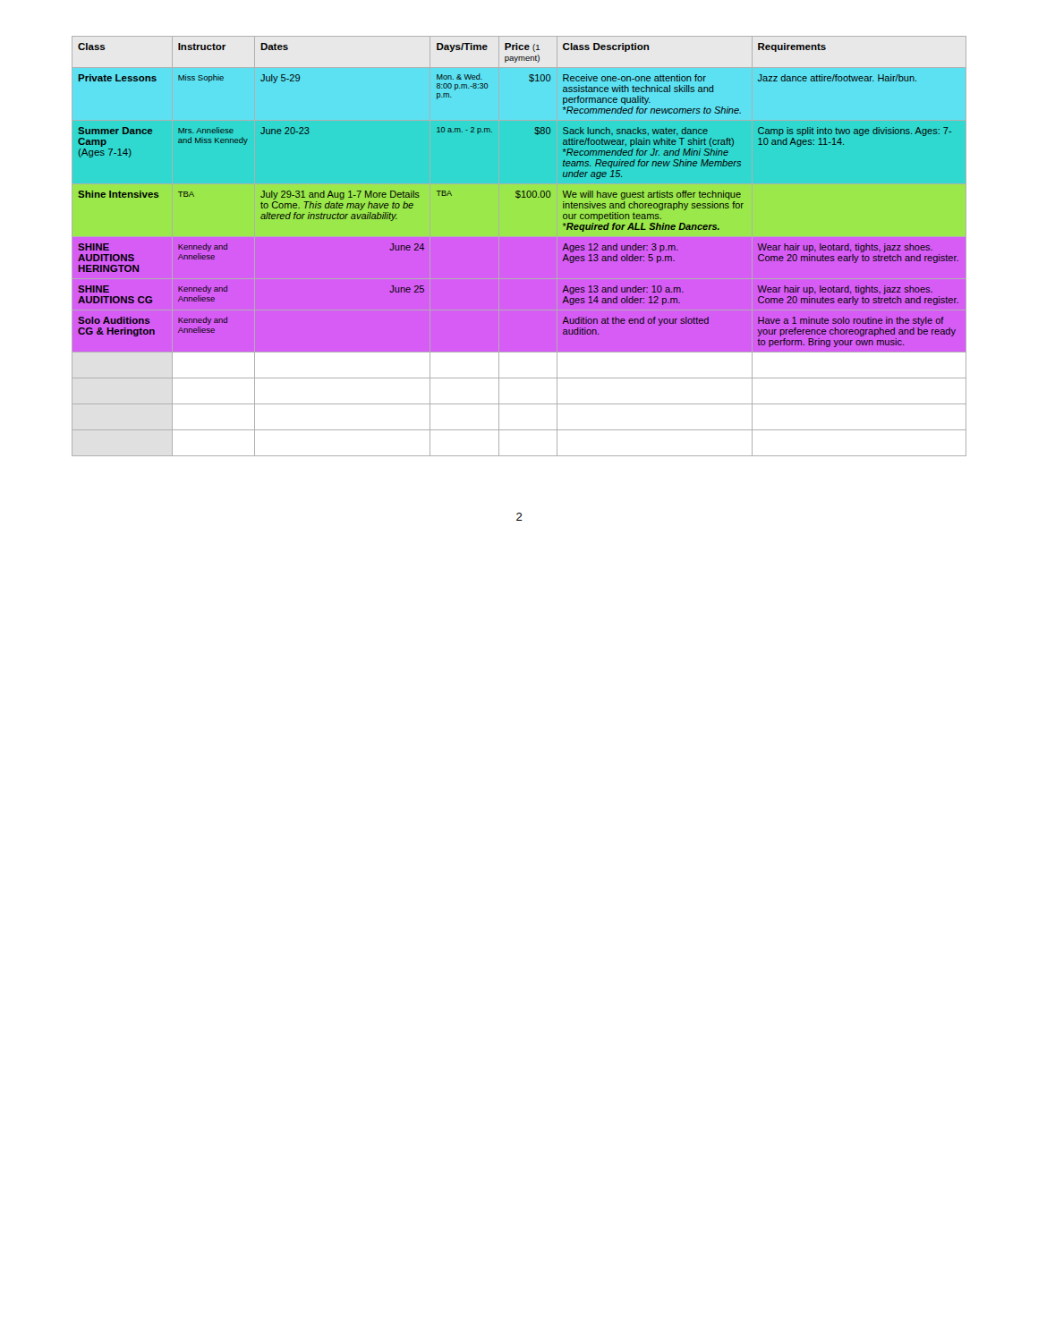| Class | Instructor | Dates | Days/Time | Price (1 payment) | Class Description | Requirements |
| --- | --- | --- | --- | --- | --- | --- |
| Private Lessons | Miss Sophie | July 5-29 | Mon. & Wed. 8:00 p.m.-8:30 p.m. | $100 | Receive one-on-one attention for assistance with technical skills and performance quality. * Recommended for newcomers to Shine. | Jazz dance attire/footwear. Hair/bun. |
| Summer Dance Camp (Ages 7-14) | Mrs. Anneliese and Miss Kennedy | June 20-23 | 10 a.m. - 2 p.m. | $80 | Sack lunch, snacks, water, dance attire/footwear, plain white T shirt (craft) * Recommended for Jr. and Mini Shine teams. Required for new Shine Members under age 15. | Camp is split into two age divisions. Ages: 7-10 and Ages: 11-14. |
| Shine Intensives | TBA | July 29-31 and Aug 1-7 More Details to Come. This date may have to be altered for instructor availability. | TBA | $100.00 | We will have guest artists offer technique intensives and choreography sessions for our competition teams. * Required for ALL Shine Dancers. | |
| SHINE AUDITIONS HERINGTON | Kennedy and Anneliese | June 24 | | | Ages 12 and under: 3 p.m. Ages 13 and older: 5 p.m. | Wear hair up, leotard, tights, jazz shoes. Come 20 minutes early to stretch and register. |
| SHINE AUDITIONS CG | Kennedy and Anneliese | June 25 | | | Ages 13 and under: 10 a.m. Ages 14 and older: 12 p.m. | Wear hair up, leotard, tights, jazz shoes. Come 20 minutes early to stretch and register. |
| Solo Auditions CG & Herington | Kennedy and Anneliese | | | | Audition at the end of your slotted audition. | Have a 1 minute solo routine in the style of your preference choreographed and be ready to perform. Bring your own music. |
2